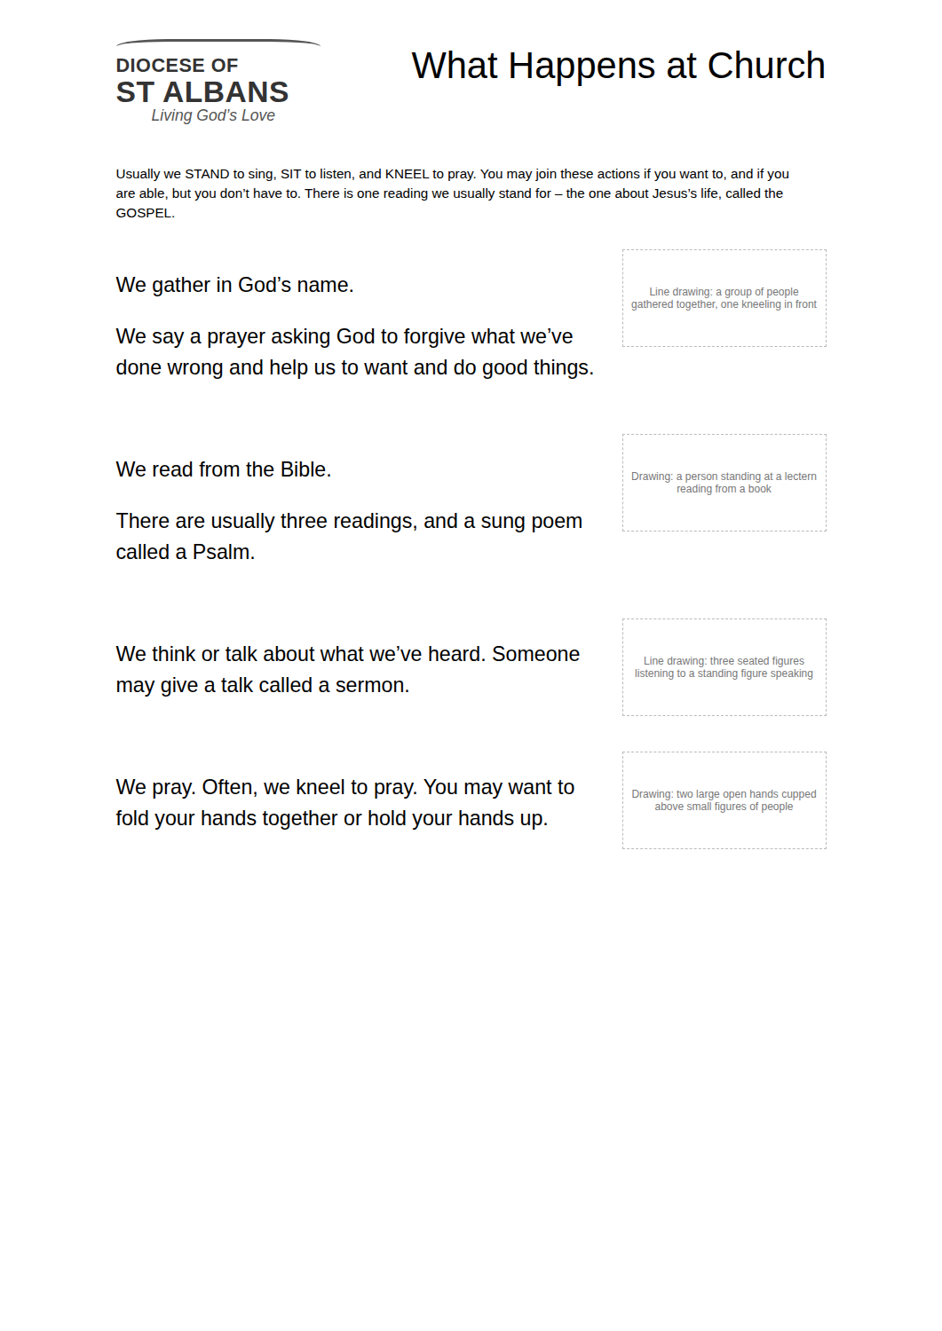DIOCESE OF
ST ALBANS
Living God’s Love
What Happens at Church
Usually we STAND to sing, SIT to listen, and KNEEL to pray. You may join these actions if you want to, and if you are able, but you don’t have to. There is one reading we usually stand for – the one about Jesus’s life, called the GOSPEL.
We gather in God’s name.
We say a prayer asking God to forgive what we’ve done wrong and help us to want and do good things.
Line drawing: a group of people gathered together, one kneeling in front
We read from the Bible.
There are usually three readings, and a sung poem called a Psalm.
Drawing: a person standing at a lectern reading from a book
We think or talk about what we’ve heard. Someone may give a talk called a sermon.
Line drawing: three seated figures listening to a standing figure speaking
We pray. Often, we kneel to pray. You may want to fold your hands together or hold your hands up.
Drawing: two large open hands cupped above small figures of people